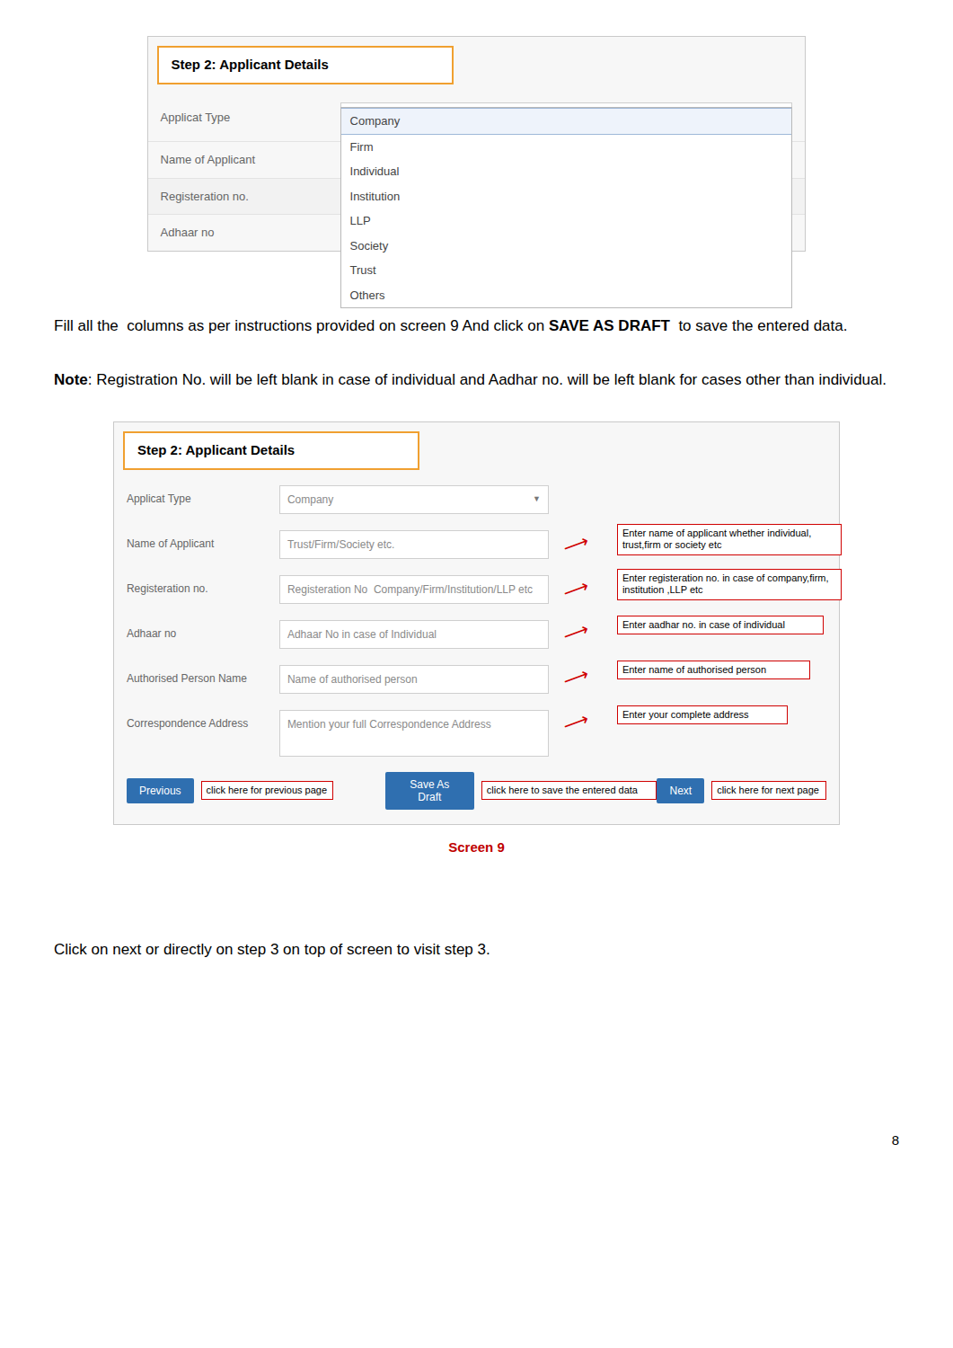Step 2: Applicant Details
Applicat Type
Company▼
Company
Firm
Individual
Institution
LLP
Society
Trust
Others
Name of Applicant
Registeration no.
Adhaar no
Screen 8
Fill all the columns as per instructions provided on screen 9 And click on SAVE AS DRAFT to save the entered data.
Note: Registration No. will be left blank in case of individual and Aadhar no. will be left blank for cases other than individual.
Step 2: Applicant Details
Applicat Type
Company▼
Name of Applicant
Trust/Firm/Society etc.
⟶
Enter name of applicant whether individual, trust,firm or society etc
Registeration no.
Registeration No Company/Firm/Institution/LLP etc
⟶
Enter registeration no. in case of company,firm, institution ,LLP etc
Adhaar no
Adhaar No in case of Individual
⟶
Enter aadhar no. in case of individual
Authorised Person Name
Name of authorised person
⟶
Enter name of authorised person
Correspondence Address
Mention your full Correspondence Address
⟶
Enter your complete address
Previous
click here for previous page
Save As Draft
click here to save the entered data
Next
click here for next page
Screen 9
Click on next or directly on step 3 on top of screen to visit step 3.
8